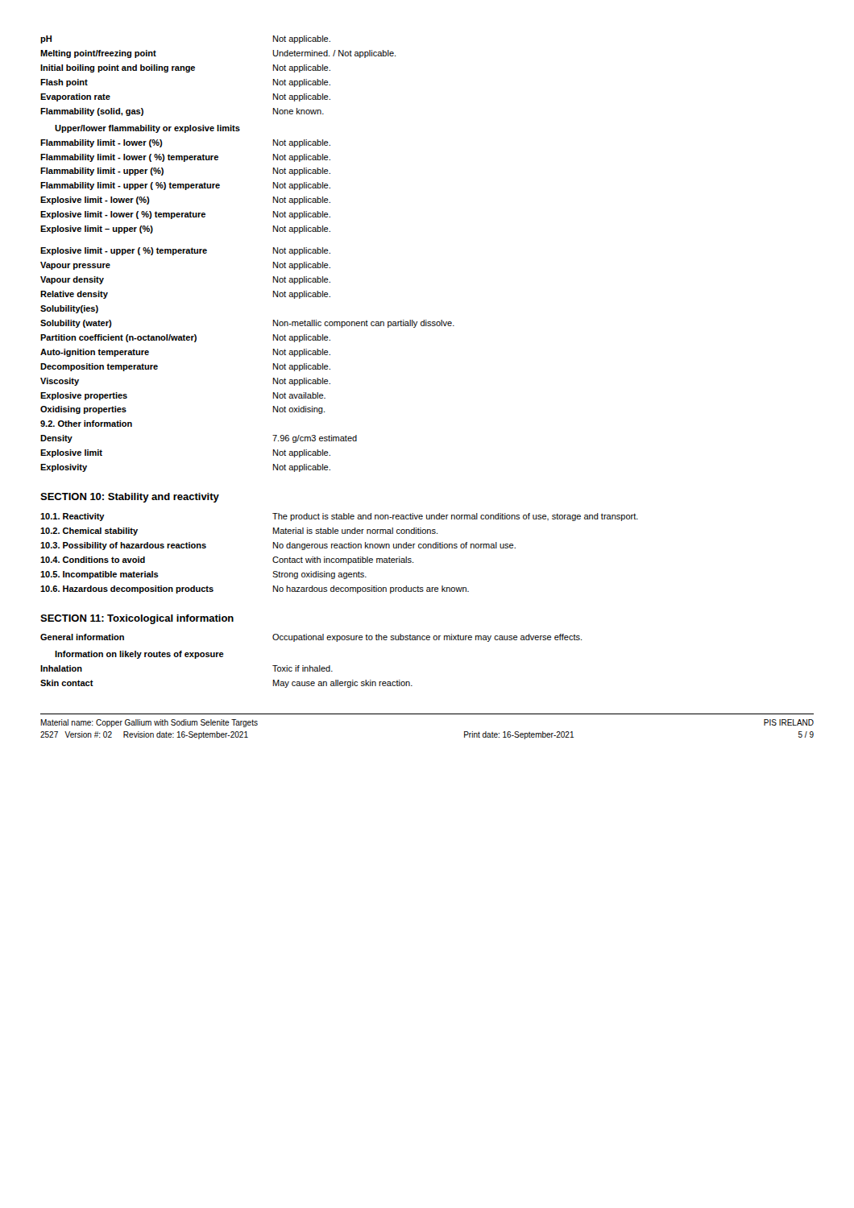| pH | Not applicable. |
| Melting point/freezing point | Undetermined. / Not applicable. |
| Initial boiling point and boiling range | Not applicable. |
| Flash point | Not applicable. |
| Evaporation rate | Not applicable. |
| Flammability (solid, gas) | None known. |
| Upper/lower flammability or explosive limits |
| Flammability limit - lower (%) | Not applicable. |
| Flammability limit - lower ( %) temperature | Not applicable. |
| Flammability limit - upper (%) | Not applicable. |
| Flammability limit - upper ( %) temperature | Not applicable. |
| Explosive limit - lower (%) | Not applicable. |
| Explosive limit - lower ( %) temperature | Not applicable. |
| Explosive limit – upper (%) | Not applicable. |
| Explosive limit - upper ( %) temperature | Not applicable. |
| Vapour pressure | Not applicable. |
| Vapour density | Not applicable. |
| Relative density | Not applicable. |
| Solubility(ies) | |
| Solubility (water) | Non-metallic component can partially dissolve. |
| Partition coefficient (n-octanol/water) | Not applicable. |
| Auto-ignition temperature | Not applicable. |
| Decomposition temperature | Not applicable. |
| Viscosity | Not applicable. |
| Explosive properties | Not available. |
| Oxidising properties | Not oxidising. |
| 9.2. Other information | |
| Density | 7.96 g/cm3 estimated |
| Explosive limit | Not applicable. |
| Explosivity | Not applicable. |
SECTION 10: Stability and reactivity
| 10.1. Reactivity | The product is stable and non-reactive under normal conditions of use, storage and transport. |
| 10.2. Chemical stability | Material is stable under normal conditions. |
| 10.3. Possibility of hazardous reactions | No dangerous reaction known under conditions of normal use. |
| 10.4. Conditions to avoid | Contact with incompatible materials. |
| 10.5. Incompatible materials | Strong oxidising agents. |
| 10.6. Hazardous decomposition products | No hazardous decomposition products are known. |
SECTION 11: Toxicological information
| General information | Occupational exposure to the substance or mixture may cause adverse effects. |
| Information on likely routes of exposure |
| Inhalation | Toxic if inhaled. |
| Skin contact | May cause an allergic skin reaction. |
Material name: Copper Gallium with Sodium Selenite Targets
2527 Version #: 02 Revision date: 16-September-2021
Print date: 16-September-2021
PIS IRELAND
5 / 9